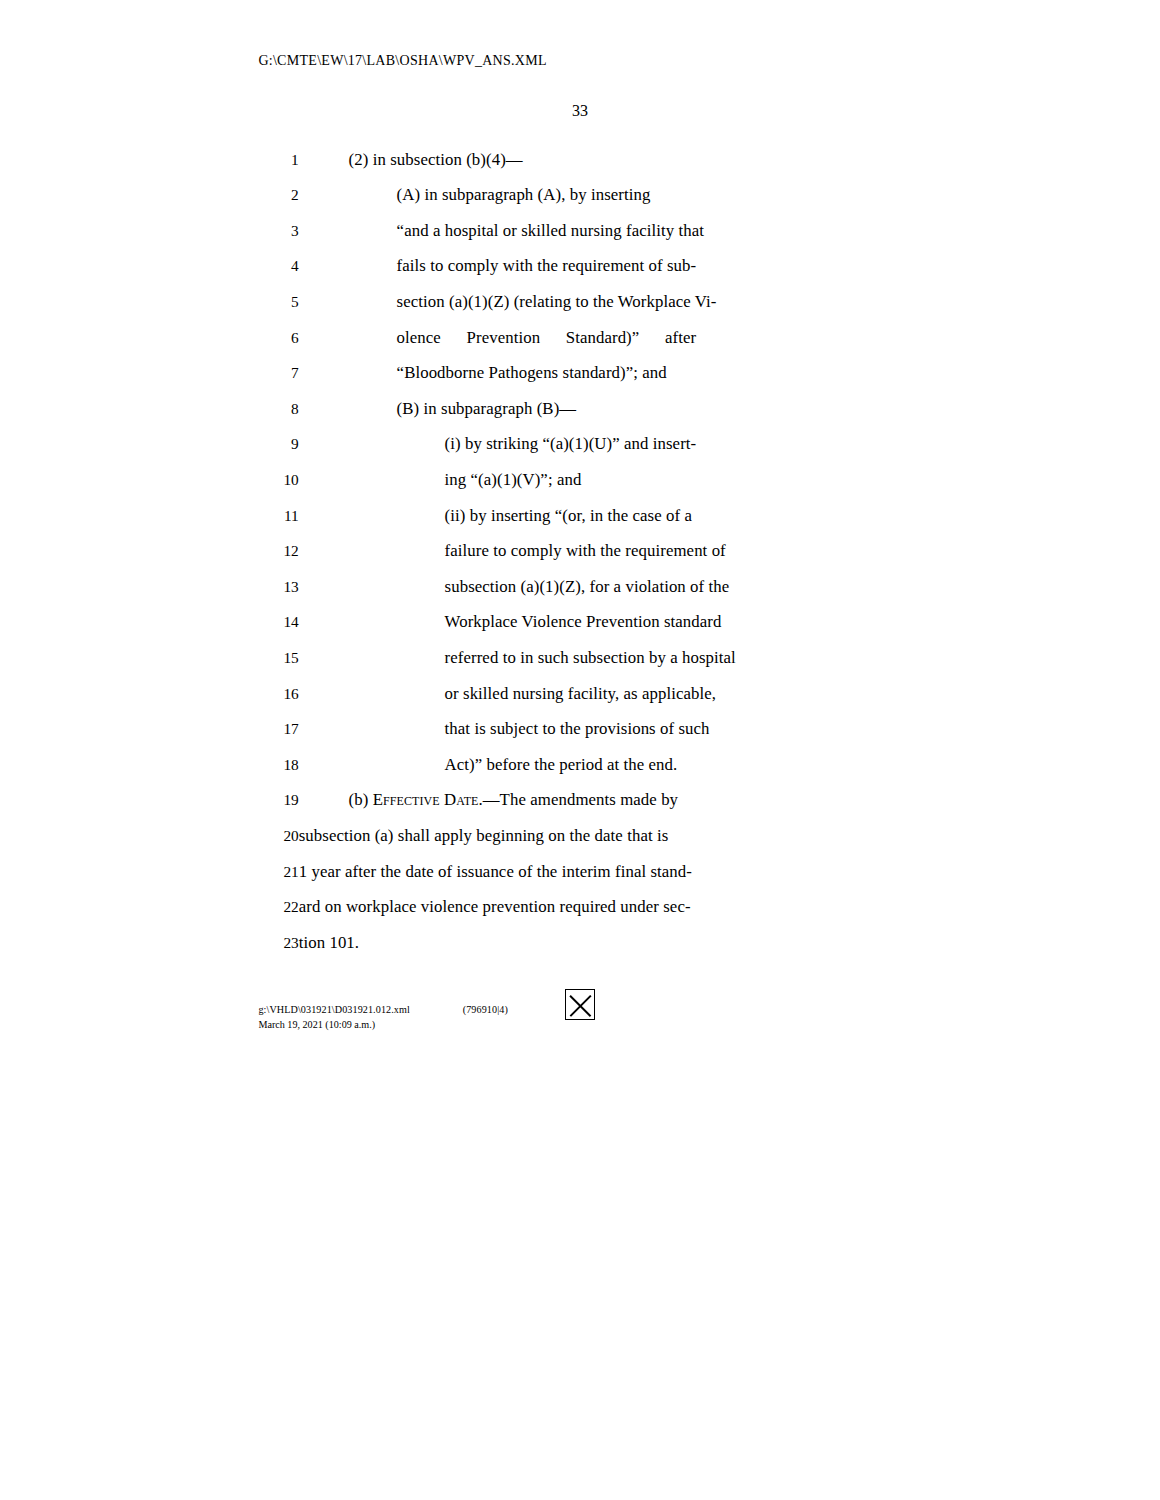G:\CMTE\EW\17\LAB\OSHA\WPV_ANS.XML
33
| 1 | (2) in subsection (b)(4)— |
| 2 | (A) in subparagraph (A), by inserting |
| 3 | “and a hospital or skilled nursing facility that |
| 4 | fails to comply with the requirement of sub- |
| 5 | section (a)(1)(Z) (relating to the Workplace Vi- |
| 6 | olence Prevention Standard)” after |
| 7 | “Bloodborne Pathogens standard)”; and |
| 8 | (B) in subparagraph (B)— |
| 9 | (i) by striking “(a)(1)(U)” and insert- |
| 10 | ing “(a)(1)(V)”; and |
| 11 | (ii) by inserting “(or, in the case of a |
| 12 | failure to comply with the requirement of |
| 13 | subsection (a)(1)(Z), for a violation of the |
| 14 | Workplace Violence Prevention standard |
| 15 | referred to in such subsection by a hospital |
| 16 | or skilled nursing facility, as applicable, |
| 17 | that is subject to the provisions of such |
| 18 | Act)” before the period at the end. |
| 19 | (b) Effective Date. —The amendments made by |
| 20 | subsection (a) shall apply beginning on the date that is |
| 21 | 1 year after the date of issuance of the interim final stand- |
| 22 | ard on workplace violence prevention required under sec- |
| 23 | tion 101. |
g:\VHLD\031921\D031921.012.xml (796910|4)
March 19, 2021 (10:09 a.m.)